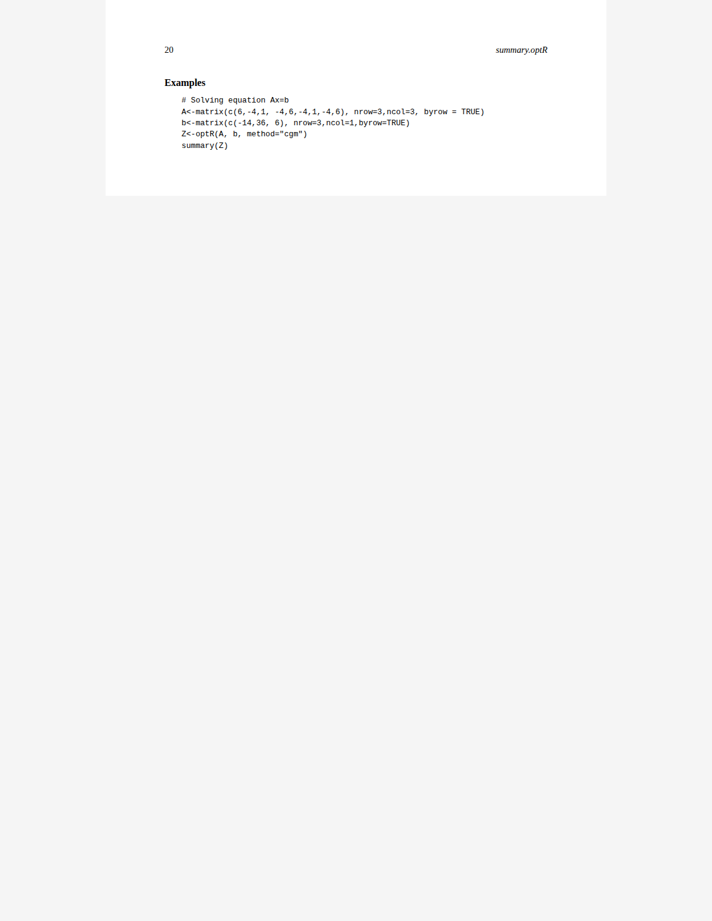20 summary.optR
Examples
# Solving equation Ax=b
A<-matrix(c(6,-4,1, -4,6,-4,1,-4,6), nrow=3,ncol=3, byrow = TRUE)
b<-matrix(c(-14,36, 6), nrow=3,ncol=1,byrow=TRUE)
Z<-optR(A, b, method="cgm")
summary(Z)